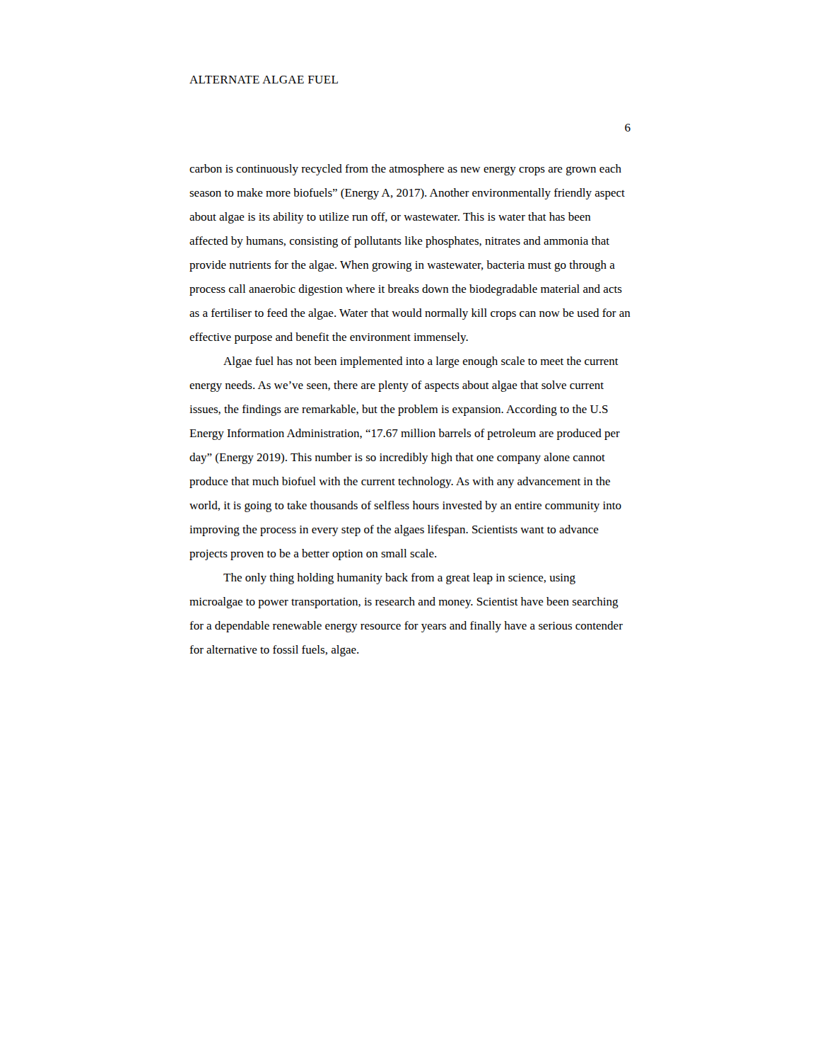Alternate Algae Fuel
6
carbon is continuously recycled from the atmosphere as new energy crops are grown each season to make more biofuels” (Energy A, 2017). Another environmentally friendly aspect about algae is its ability to utilize run off, or wastewater. This is water that has been affected by humans, consisting of pollutants like phosphates, nitrates and ammonia that provide nutrients for the algae. When growing in wastewater, bacteria must go through a process call anaerobic digestion where it breaks down the biodegradable material and acts as a fertiliser to feed the algae. Water that would normally kill crops can now be used for an effective purpose and benefit the environment immensely.
Algae fuel has not been implemented into a large enough scale to meet the current energy needs. As we’ve seen, there are plenty of aspects about algae that solve current issues, the findings are remarkable, but the problem is expansion. According to the U.S Energy Information Administration, “17.67 million barrels of petroleum are produced per day” (Energy 2019). This number is so incredibly high that one company alone cannot produce that much biofuel with the current technology. As with any advancement in the world, it is going to take thousands of selfless hours invested by an entire community into improving the process in every step of the algaes lifespan. Scientists want to advance projects proven to be a better option on small scale.
The only thing holding humanity back from a great leap in science, using microalgae to power transportation, is research and money. Scientist have been searching for a dependable renewable energy resource for years and finally have a serious contender for alternative to fossil fuels, algae.